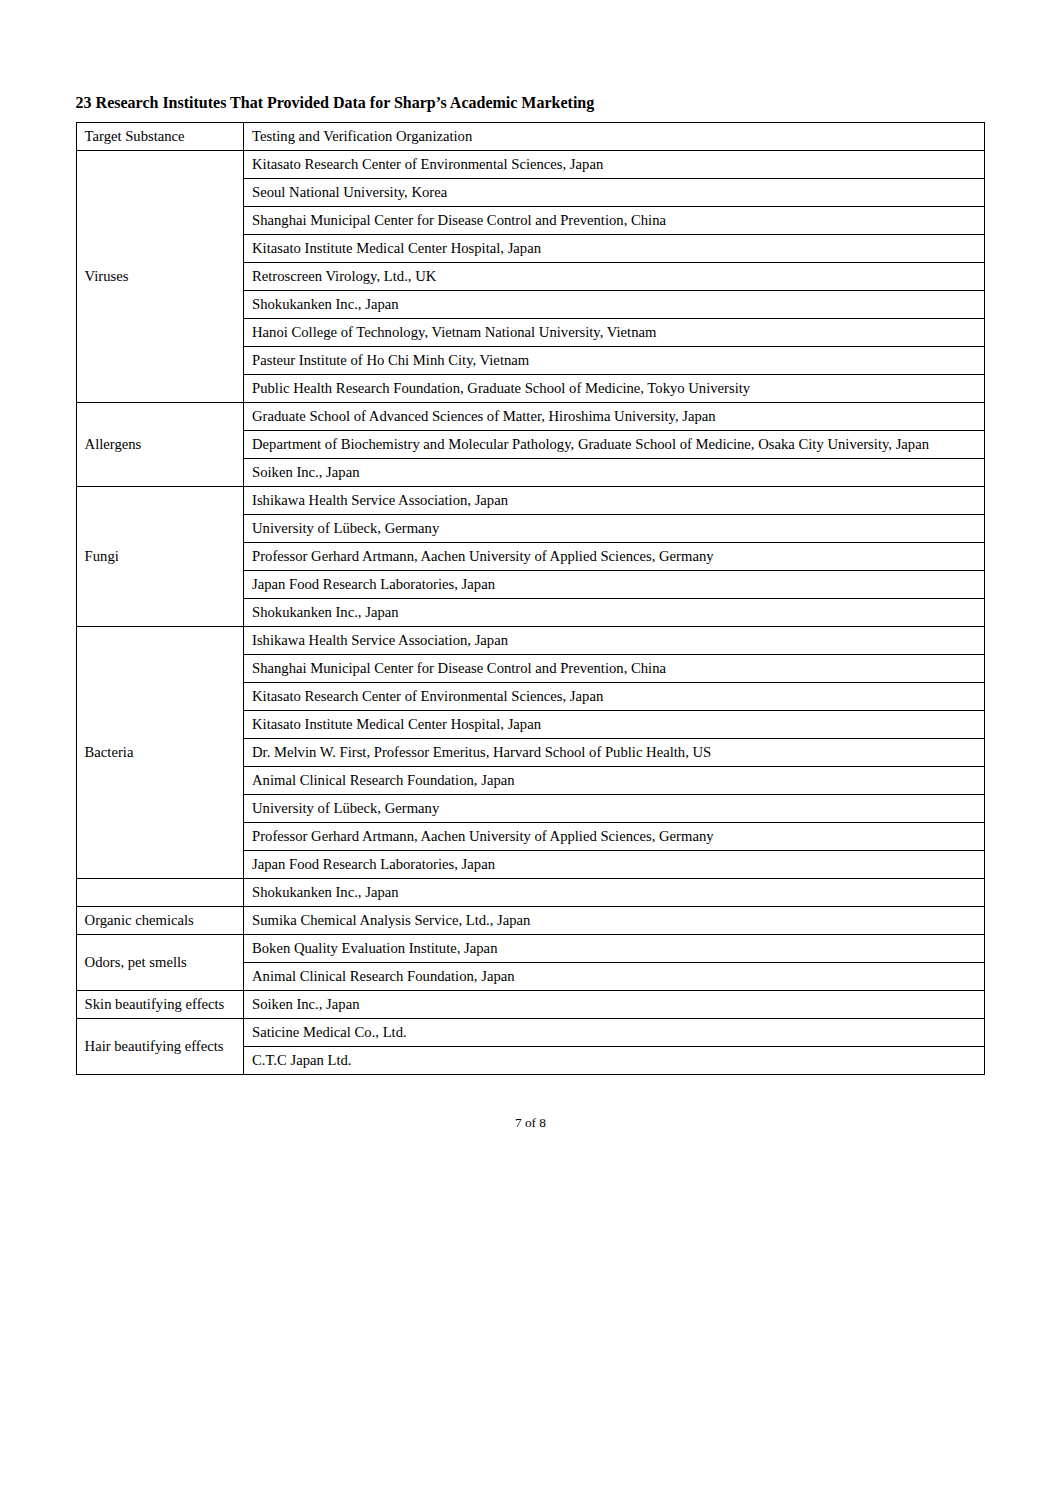23 Research Institutes That Provided Data for Sharp’s Academic Marketing
| Target Substance | Testing and Verification Organization |
| Viruses | Kitasato Research Center of Environmental Sciences, Japan |
| Seoul National University, Korea |
| Shanghai Municipal Center for Disease Control and Prevention, China |
| Kitasato Institute Medical Center Hospital, Japan |
| Retroscreen Virology, Ltd., UK |
| Shokukanken Inc., Japan |
| Hanoi College of Technology, Vietnam National University, Vietnam |
| Pasteur Institute of Ho Chi Minh City, Vietnam |
| Public Health Research Foundation, Graduate School of Medicine, Tokyo University |
| Allergens | Graduate School of Advanced Sciences of Matter, Hiroshima University, Japan |
| Department of Biochemistry and Molecular Pathology, Graduate School of Medicine, Osaka City University, Japan |
| Soiken Inc., Japan |
| Fungi | Ishikawa Health Service Association, Japan |
| University of Lübeck, Germany |
| Professor Gerhard Artmann, Aachen University of Applied Sciences, Germany |
| Japan Food Research Laboratories, Japan |
| Shokukanken Inc., Japan |
| Bacteria | Ishikawa Health Service Association, Japan |
| Shanghai Municipal Center for Disease Control and Prevention, China |
| Kitasato Research Center of Environmental Sciences, Japan |
| Kitasato Institute Medical Center Hospital, Japan |
| Dr. Melvin W. First, Professor Emeritus, Harvard School of Public Health, US |
| Animal Clinical Research Foundation, Japan |
| University of Lübeck, Germany |
| Professor Gerhard Artmann, Aachen University of Applied Sciences, Germany |
| Japan Food Research Laboratories, Japan |
| | Shokukanken Inc., Japan |
| Organic chemicals | Sumika Chemical Analysis Service, Ltd., Japan |
| Odors, pet smells | Boken Quality Evaluation Institute, Japan |
| Animal Clinical Research Foundation, Japan |
| Skin beautifying effects | Soiken Inc., Japan |
| Hair beautifying effects | Saticine Medical Co., Ltd. |
| C.T.C Japan Ltd. |
7 of 8